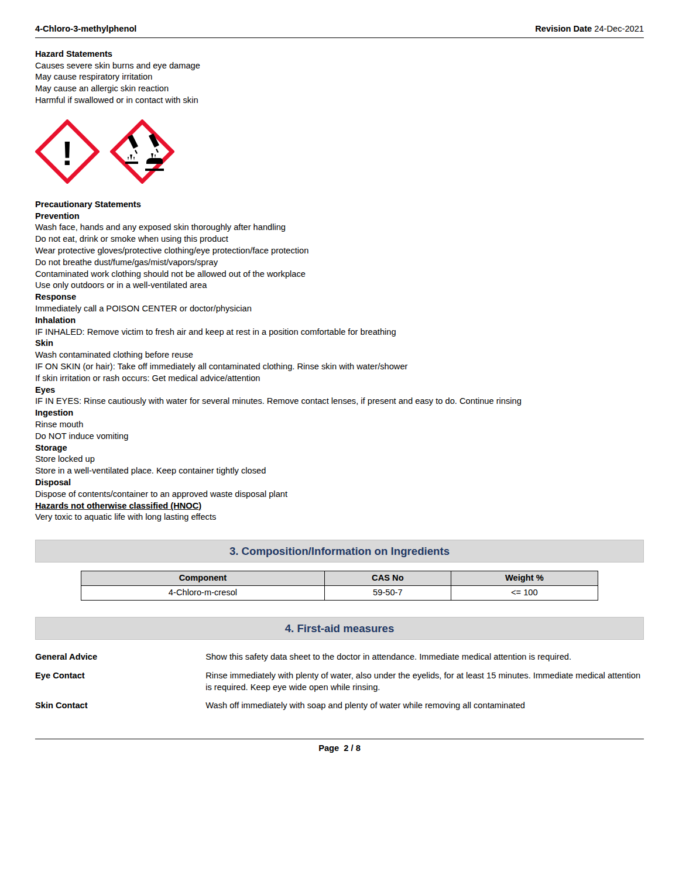4-Chloro-3-methylphenol
Revision Date 24-Dec-2021
Hazard Statements
Causes severe skin burns and eye damage
May cause respiratory irritation
May cause an allergic skin reaction
Harmful if swallowed or in contact with skin
!
Precautionary Statements
Prevention
Wash face, hands and any exposed skin thoroughly after handling
Do not eat, drink or smoke when using this product
Wear protective gloves/protective clothing/eye protection/face protection
Do not breathe dust/fume/gas/mist/vapors/spray
Contaminated work clothing should not be allowed out of the workplace
Use only outdoors or in a well-ventilated area
Response
Immediately call a POISON CENTER or doctor/physician
Inhalation
IF INHALED: Remove victim to fresh air and keep at rest in a position comfortable for breathing
Skin
Wash contaminated clothing before reuse
IF ON SKIN (or hair): Take off immediately all contaminated clothing. Rinse skin with water/shower
If skin irritation or rash occurs: Get medical advice/attention
Eyes
IF IN EYES: Rinse cautiously with water for several minutes. Remove contact lenses, if present and easy to do. Continue rinsing
Ingestion
Rinse mouth
Do NOT induce vomiting
Storage
Store locked up
Store in a well-ventilated place. Keep container tightly closed
Disposal
Dispose of contents/container to an approved waste disposal plant
Hazards not otherwise classified (HNOC)
Very toxic to aquatic life with long lasting effects
3. Composition/Information on Ingredients
| Component | CAS No | Weight % |
| --- | --- | --- |
| 4-Chloro-m-cresol | 59-50-7 | <= 100 |
4. First-aid measures
| General Advice | Show this safety data sheet to the doctor in attendance. Immediate medical attention is required. |
| Eye Contact | Rinse immediately with plenty of water, also under the eyelids, for at least 15 minutes. Immediate medical attention is required. Keep eye wide open while rinsing. |
| Skin Contact | Wash off immediately with soap and plenty of water while removing all contaminated |
Page 2 / 8